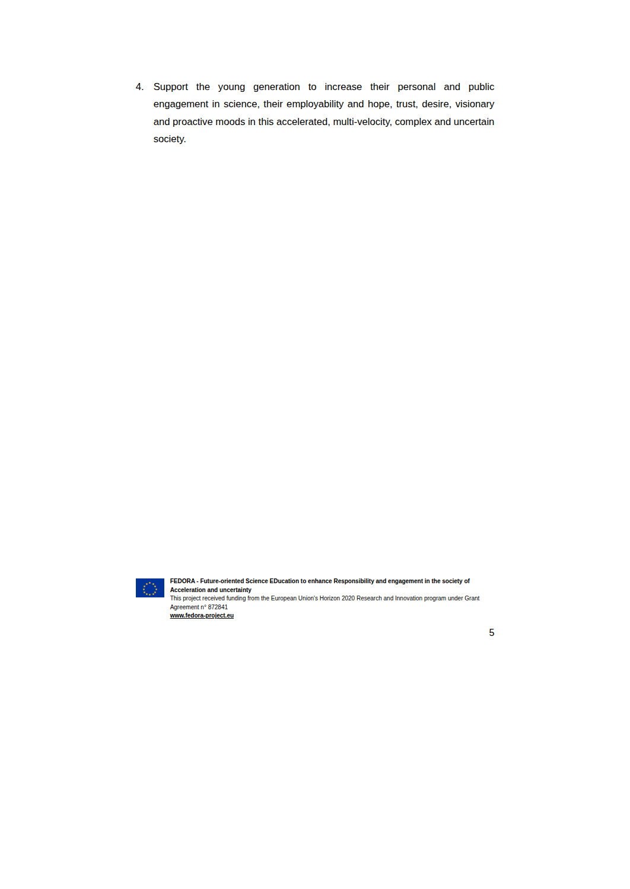Support the young generation to increase their personal and public engagement in science, their employability and hope, trust, desire, visionary and proactive moods in this accelerated, multi-velocity, complex and uncertain society.
★ ★ ★ ★ ★ ★ ★ ★ ★ ★ ★ ★
FEDORA - Future-oriented Science EDucation to enhance Responsibility and engagement in the society of Acceleration and uncertainty
This project received funding from the European Union's Horizon 2020 Research and Innovation program under Grant Agreement n° 872841
www.fedora-project.eu
5